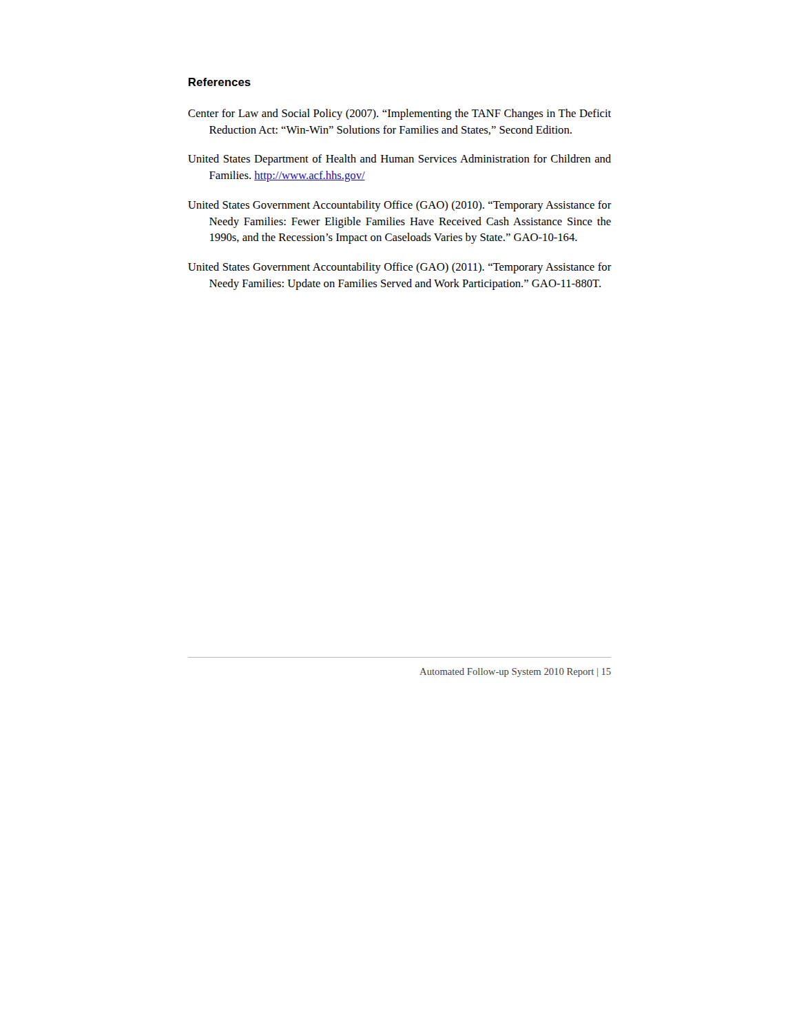References
Center for Law and Social Policy (2007). “Implementing the TANF Changes in The Deficit Reduction Act: “Win-Win” Solutions for Families and States,” Second Edition.
United States Department of Health and Human Services Administration for Children and Families. http://www.acf.hhs.gov/
United States Government Accountability Office (GAO) (2010). “Temporary Assistance for Needy Families: Fewer Eligible Families Have Received Cash Assistance Since the 1990s, and the Recession’s Impact on Caseloads Varies by State.” GAO-10-164.
United States Government Accountability Office (GAO) (2011). “Temporary Assistance for Needy Families: Update on Families Served and Work Participation.” GAO-11-880T.
Automated Follow-up System 2010 Report | 15